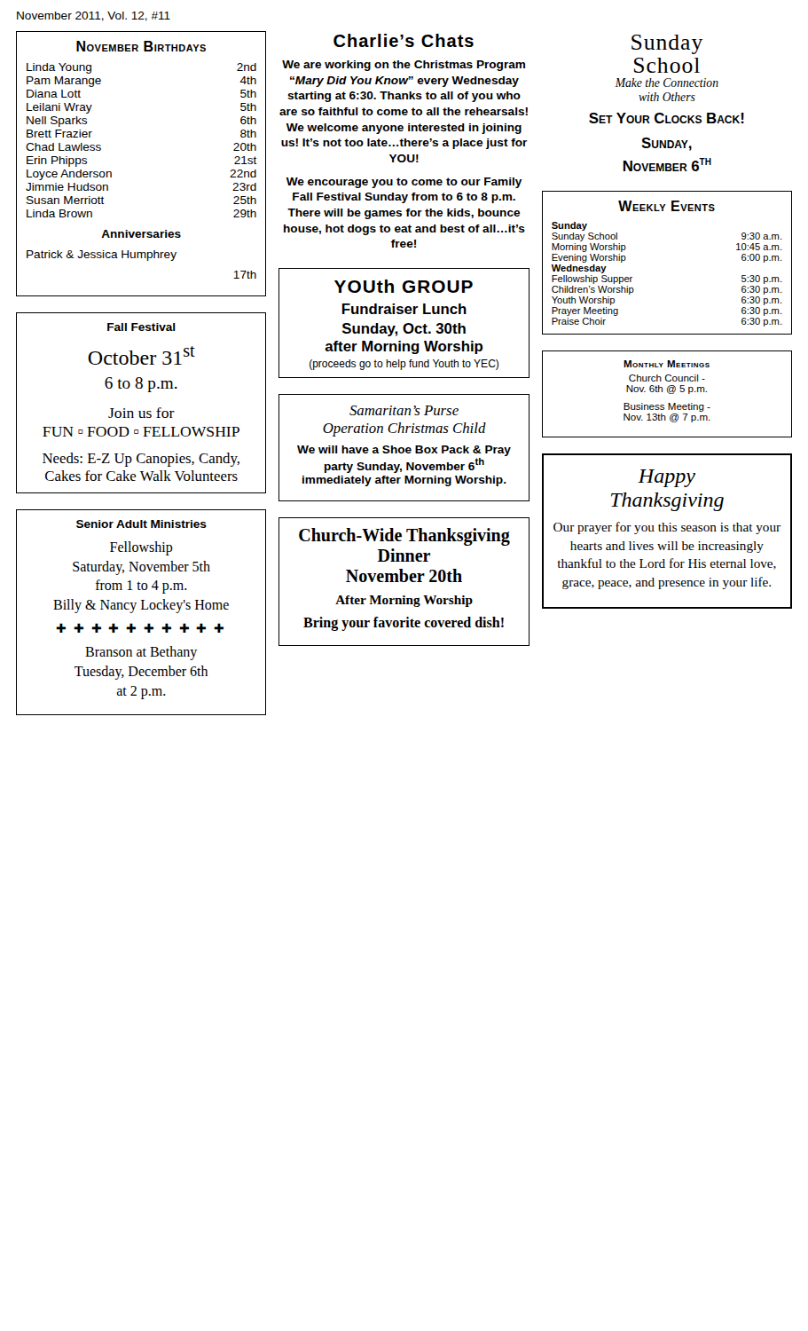November 2011, Vol. 12, #11
November Birthdays
| Linda Young | 2nd |
| Pam Marange | 4th |
| Diana Lott | 5th |
| Leilani Wray | 5th |
| Nell Sparks | 6th |
| Brett Frazier | 8th |
| Chad Lawless | 20th |
| Erin Phipps | 21st |
| Loyce Anderson | 22nd |
| Jimmie Hudson | 23rd |
| Susan Merriott | 25th |
| Linda Brown | 29th |
Anniversaries
Patrick & Jessica Humphrey
17th
Fall Festival
October 31st
6 to 8 p.m.
Join us for
FUN ▫ FOOD ▫ FELLOWSHIP
Needs: E-Z Up Canopies, Candy, Cakes for Cake Walk Volunteers
Senior Adult Ministries
Fellowship
Saturday, November 5th
from 1 to 4 p.m.
Billy & Nancy Lockey's Home
✚ ✚ ✚ ✚ ✚ ✚ ✚ ✚ ✚ ✚
Branson at Bethany
Tuesday, December 6th
at 2 p.m.
Charlie’s Chats
We are working on the Christmas Program “Mary Did You Know” every Wednesday starting at 6:30. Thanks to all of you who are so faithful to come to all the rehearsals! We welcome anyone interested in joining us! It’s not too late…there’s a place just for YOU!
We encourage you to come to our Family Fall Festival Sunday from to 6 to 8 p.m. There will be games for the kids, bounce house, hot dogs to eat and best of all…it’s free!
YOUth GROUP
Fundraiser Lunch
Sunday, Oct. 30th
after Morning Worship
(proceeds go to help fund Youth to YEC)
Samaritan’s Purse
Operation Christmas Child
We will have a Shoe Box Pack & Pray party Sunday, November 6th immediately after Morning Worship.
Church-Wide Thanksgiving Dinner
November 20th
After Morning Worship
Bring your favorite covered dish!
Sunday
School
Make the Connection
with Others
Set Your Clocks Back!
Sunday,
November 6th
Weekly Events
| Sunday |
| Sunday School | 9:30 a.m. |
| Morning Worship | 10:45 a.m. |
| Evening Worship | 6:00 p.m. |
| Wednesday |
| Fellowship Supper | 5:30 p.m. |
| Children’s Worship | 6:30 p.m. |
| Youth Worship | 6:30 p.m. |
| Prayer Meeting | 6:30 p.m. |
| Praise Choir | 6:30 p.m. |
Monthly Meetings
Church Council -
Nov. 6th @ 5 p.m.
Business Meeting -
Nov. 13th @ 7 p.m.
Happy
Thanksgiving
Our prayer for you this season is that your hearts and lives will be increasingly thankful to the Lord for His eternal love, grace, peace, and presence in your life.